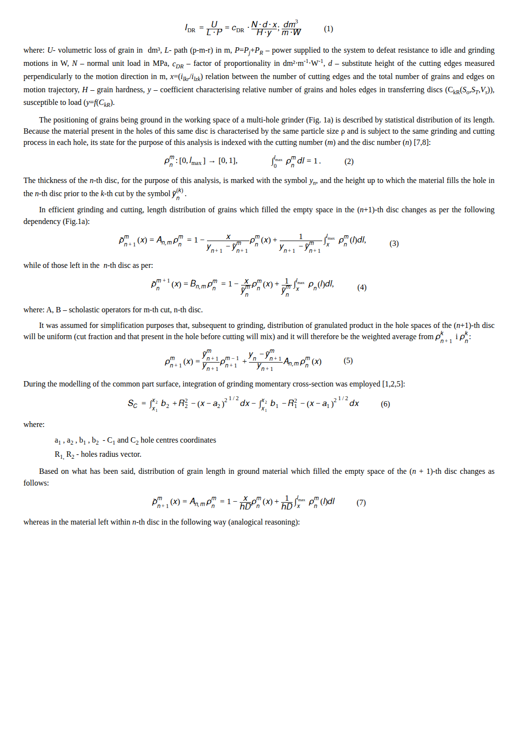IDR = UL⋅P = cDR ⋅ N⋅d⋅x H⋅y ; dm3m⋅W
(1)
where: U- volumetric loss of grain in dm³, L- path (p-m-r) in m, P=Pj+PR – power supplied to the system to defeat resistance to idle and grinding motions in W, N – normal unit load in MPa, cDR – factor of proportionality in dm²⋅m-1⋅W-1, d – substitute height of the cutting edges measured perpendicularly to the motion direction in m, x=(ilkr/ilzk) relation between the number of cutting edges and the total number of grains and edges on motion trajectory, H – grain hardness, y – coefficient characterising relative number of grains and holes edges in transferring discs (CkR(So,ST,Vs)), susceptible to load (y=f(CkR).
The positioning of grains being ground in the working space of a multi-hole grinder (Fig. 1a) is described by statistical distribution of its length. Because the material present in the holes of this same disc is characterised by the same particle size ρ and is subject to the same grinding and cutting process in each hole, its state for the purpose of this analysis is indexed with the cutting number (m) and the disc number (n) [7,8]:
ρnm : [0,lmax] → [0,1] , ∫0lmax ρnm dl = 1 .
(2)
The thickness of the n-th disc, for the purpose of this analysis, is marked with the symbol yn, and the height up to which the material fills the hole in the n-th disc prior to the k-th cut by the symbol y˜n(k) .
In efficient grinding and cutting, length distribution of grains which filled the empty space in the (n+1)-th disc changes as per the following dependency (Fig.1a):
ρ˜n+1m (x) = An,m ρnm = 1− x yn+1−y˜n+1m ρnm (x) + 1 yn+1−y˜n+1m ∫xlmax ρnm (l) dl ,
(3)
while of those left in the n-th disc as per:
ρ˜nm+1 (x) = B˜n,m ρnm = 1− x y˜nm ρnm (x) + 1 y˜nm ∫xlmax ρn (l) dl ,
(4)
where: A, B – scholastic operators for m-th cut, n-th disc.
It was assumed for simplification purposes that, subsequent to grinding, distribution of granulated product in the hole spaces of the (n+1)-th disc will be uniform (cut fraction and that present in the hole before cutting will mix) and it will therefore be the weighted average from ρn+1k i ρnk :
ρn+1m (x) = y˜n+1m yn+1 ρn+1m−1 + yn−y˜n+1m yn+1 An,m ρnm (x)
(5)
During the modelling of the common part surface, integration of grinding momentary cross-section was employed [1,2,5]:
SC = ∫x1x2 b2 + R22 − (x−a2)2 1/2 dx − ∫x1x2 b1 − R12 − (x−a1)2 1/2 dx
(6)
where:
a1 , a2 , b1 , b2 - C1 and C2 hole centres coordinates
R1, R2 - holes radius vector.
Based on what has been said, distribution of grain length in ground material which filled the empty space of the (n + 1)-th disc changes as follows:
ρ˜n+1m (x) = An,m ρnm = 1− xhD ρnm (x) + 1hD ∫xlmax ρnm (l) dl
(7)
whereas in the material left within n-th disc in the following way (analogical reasoning):